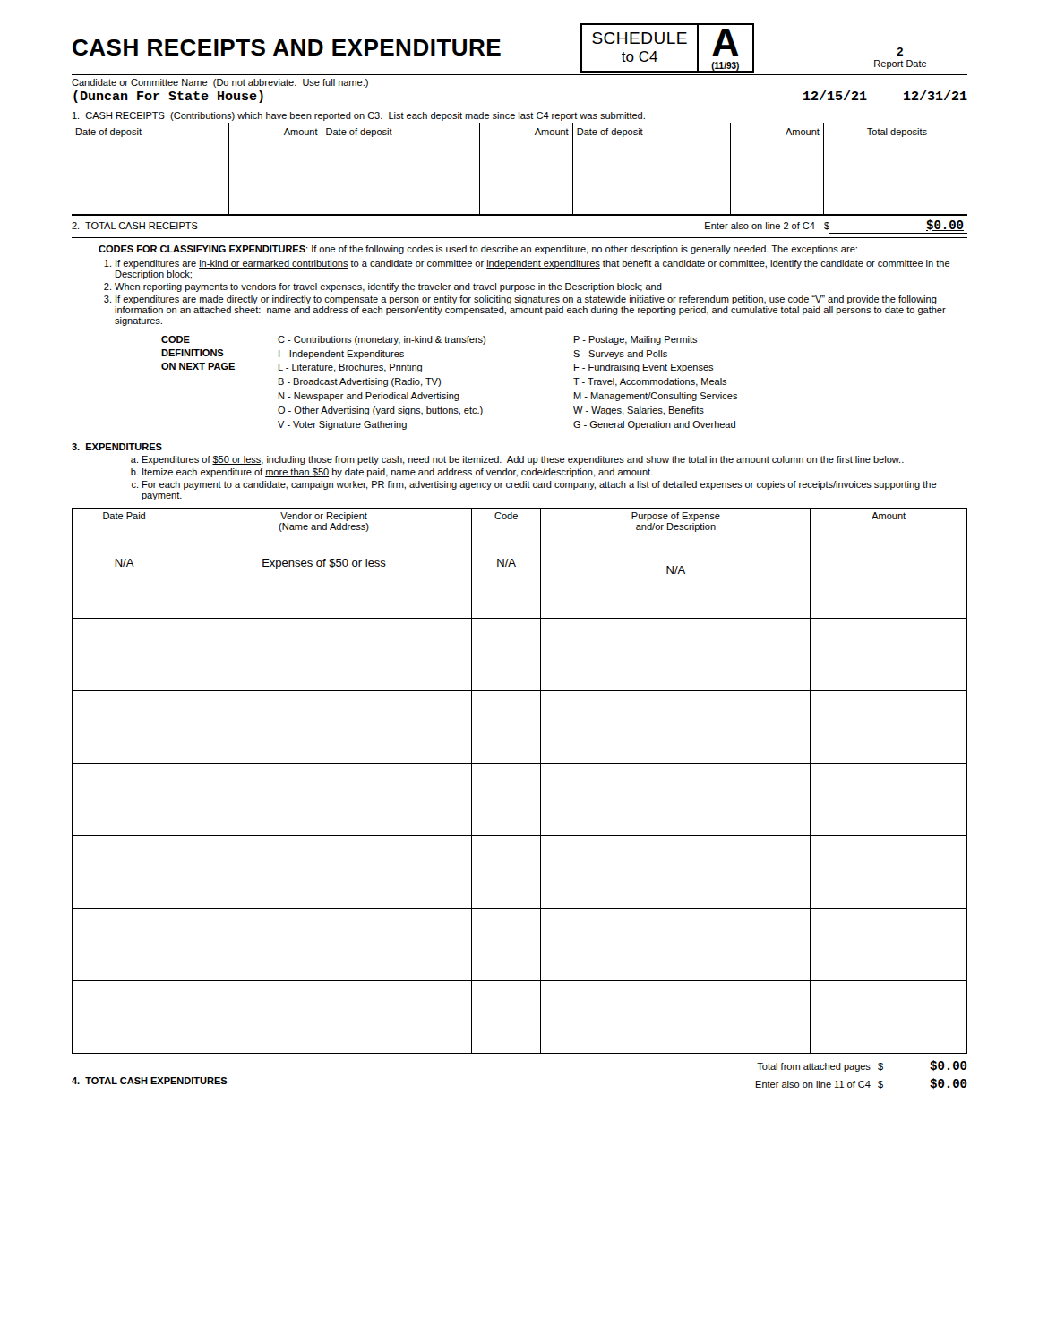CASH RECEIPTS AND EXPENDITURE
SCHEDULE
to C4
A
(11/93)
2
Report Date
Candidate or Committee Name (Do not abbreviate. Use full name.)
(Duncan For State House)
12/15/2112/31/21
1. CASH RECEIPTS (Contributions) which have been reported on C3. List each deposit made since last C4 report was submitted.
| Date of deposit | Amount | Date of deposit | Amount | Date of deposit | Amount | Total deposits |
| --- | --- | --- | --- | --- | --- | --- |
2. TOTAL CASH RECEIPTS
Enter also on line 2 of C4
$
$0.00
CODES FOR CLASSIFYING EXPENDITURES: If one of the following codes is used to describe an expenditure, no other description is generally needed. The exceptions are:
If expenditures are in-kind or earmarked contributions to a candidate or committee or independent expenditures that benefit a candidate or committee, identify the candidate or committee in the Description block;
When reporting payments to vendors for travel expenses, identify the traveler and travel purpose in the Description block; and
If expenditures are made directly or indirectly to compensate a person or entity for soliciting signatures on a statewide initiative or referendum petition, use code “V” and provide the following information on an attached sheet: name and address of each person/entity compensated, amount paid each during the reporting period, and cumulative total paid all persons to date to gather signatures.
CODE
DEFINITIONS
ON NEXT PAGE
C - Contributions (monetary, in-kind & transfers)
I - Independent Expenditures
L - Literature, Brochures, Printing
B - Broadcast Advertising (Radio, TV)
N - Newspaper and Periodical Advertising
O - Other Advertising (yard signs, buttons, etc.)
V - Voter Signature Gathering
P - Postage, Mailing Permits
S - Surveys and Polls
F - Fundraising Event Expenses
T - Travel, Accommodations, Meals
M - Management/Consulting Services
W - Wages, Salaries, Benefits
G - General Operation and Overhead
3. EXPENDITURES
Expenditures of $50 or less, including those from petty cash, need not be itemized. Add up these expenditures and show the total in the amount column on the first line below..
Itemize each expenditure of more than $50 by date paid, name and address of vendor, code/description, and amount.
For each payment to a candidate, campaign worker, PR firm, advertising agency or credit card company, attach a list of detailed expenses or copies of receipts/invoices supporting the payment.
| Date Paid | Vendor or Recipient (Name and Address) | Code | Purpose of Expense and/or Description | Amount |
| --- | --- | --- | --- | --- |
| N/A | Expenses of $50 or less | N/A | N/A | |
4. TOTAL CASH EXPENDITURES
Total from attached pages $ $0.00
Enter also on line 11 of C4 $ $0.00